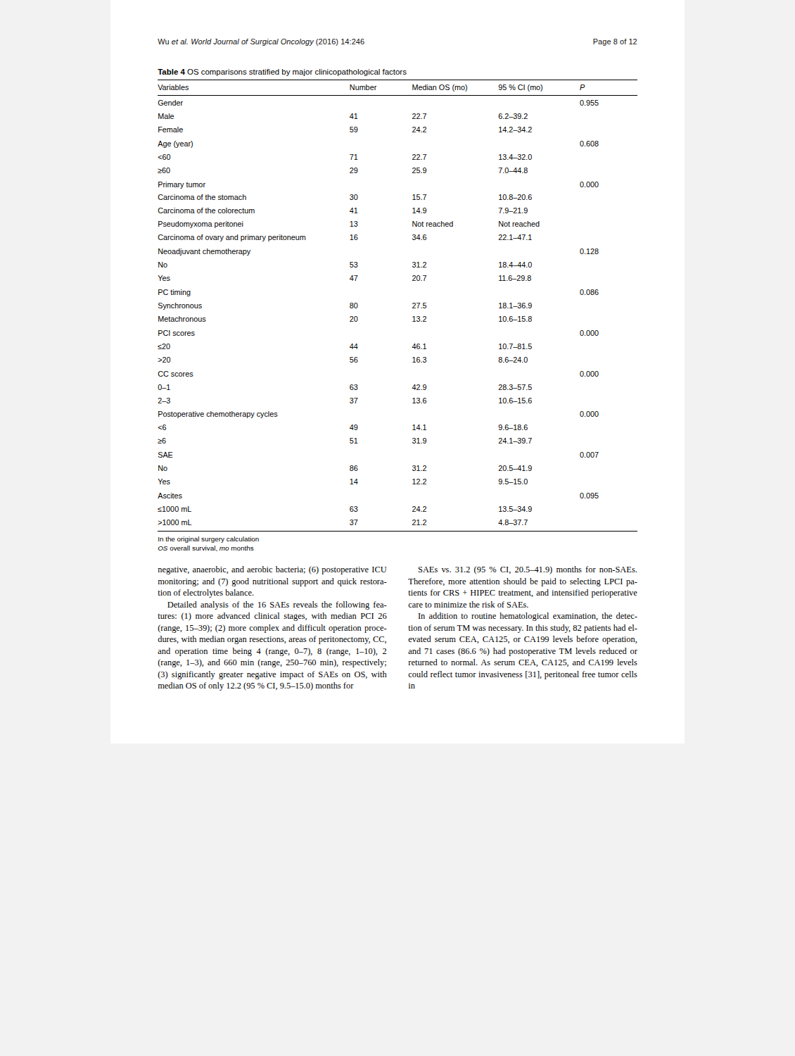Wu et al. World Journal of Surgical Oncology (2016) 14:246
Page 8 of 12
Table 4 OS comparisons stratified by major clinicopathological factors
| Variables | Number | Median OS (mo) | 95 % CI (mo) | P |
| --- | --- | --- | --- | --- |
| Gender | | | | 0.955 |
| Male | 41 | 22.7 | 6.2–39.2 | |
| Female | 59 | 24.2 | 14.2–34.2 | |
| Age (year) | | | | 0.608 |
| <60 | 71 | 22.7 | 13.4–32.0 | |
| ≥60 | 29 | 25.9 | 7.0–44.8 | |
| Primary tumor | | | | 0.000 |
| Carcinoma of the stomach | 30 | 15.7 | 10.8–20.6 | |
| Carcinoma of the colorectum | 41 | 14.9 | 7.9–21.9 | |
| Pseudomyxoma peritonei | 13 | Not reached | Not reached | |
| Carcinoma of ovary and primary peritoneum | 16 | 34.6 | 22.1–47.1 | |
| Neoadjuvant chemotherapy | | | | 0.128 |
| No | 53 | 31.2 | 18.4–44.0 | |
| Yes | 47 | 20.7 | 11.6–29.8 | |
| PC timing | | | | 0.086 |
| Synchronous | 80 | 27.5 | 18.1–36.9 | |
| Metachronous | 20 | 13.2 | 10.6–15.8 | |
| PCI scores | | | | 0.000 |
| ≤20 | 44 | 46.1 | 10.7–81.5 | |
| >20 | 56 | 16.3 | 8.6–24.0 | |
| CC scores | | | | 0.000 |
| 0–1 | 63 | 42.9 | 28.3–57.5 | |
| 2–3 | 37 | 13.6 | 10.6–15.6 | |
| Postoperative chemotherapy cycles | | | | 0.000 |
| <6 | 49 | 14.1 | 9.6–18.6 | |
| ≥6 | 51 | 31.9 | 24.1–39.7 | |
| SAE | | | | 0.007 |
| No | 86 | 31.2 | 20.5–41.9 | |
| Yes | 14 | 12.2 | 9.5–15.0 | |
| Ascites | | | | 0.095 |
| ≤1000 mL | 63 | 24.2 | 13.5–34.9 | |
| >1000 mL | 37 | 21.2 | 4.8–37.7 | |
In the original surgery calculation
OS overall survival, mo months
negative, anaerobic, and aerobic bacteria; (6) postoperative ICU monitoring; and (7) good nutritional support and quick restoration of electrolytes balance.
Detailed analysis of the 16 SAEs reveals the following features: (1) more advanced clinical stages, with median PCI 26 (range, 15–39); (2) more complex and difficult operation procedures, with median organ resections, areas of peritonectomy, CC, and operation time being 4 (range, 0–7), 8 (range, 1–10), 2 (range, 1–3), and 660 min (range, 250–760 min), respectively; (3) significantly greater negative impact of SAEs on OS, with median OS of only 12.2 (95 % CI, 9.5–15.0) months for
SAEs vs. 31.2 (95 % CI, 20.5–41.9) months for non-SAEs. Therefore, more attention should be paid to selecting LPCI patients for CRS + HIPEC treatment, and intensified perioperative care to minimize the risk of SAEs.
In addition to routine hematological examination, the detection of serum TM was necessary. In this study, 82 patients had elevated serum CEA, CA125, or CA199 levels before operation, and 71 cases (86.6 %) had postoperative TM levels reduced or returned to normal. As serum CEA, CA125, and CA199 levels could reflect tumor invasiveness [31], peritoneal free tumor cells in